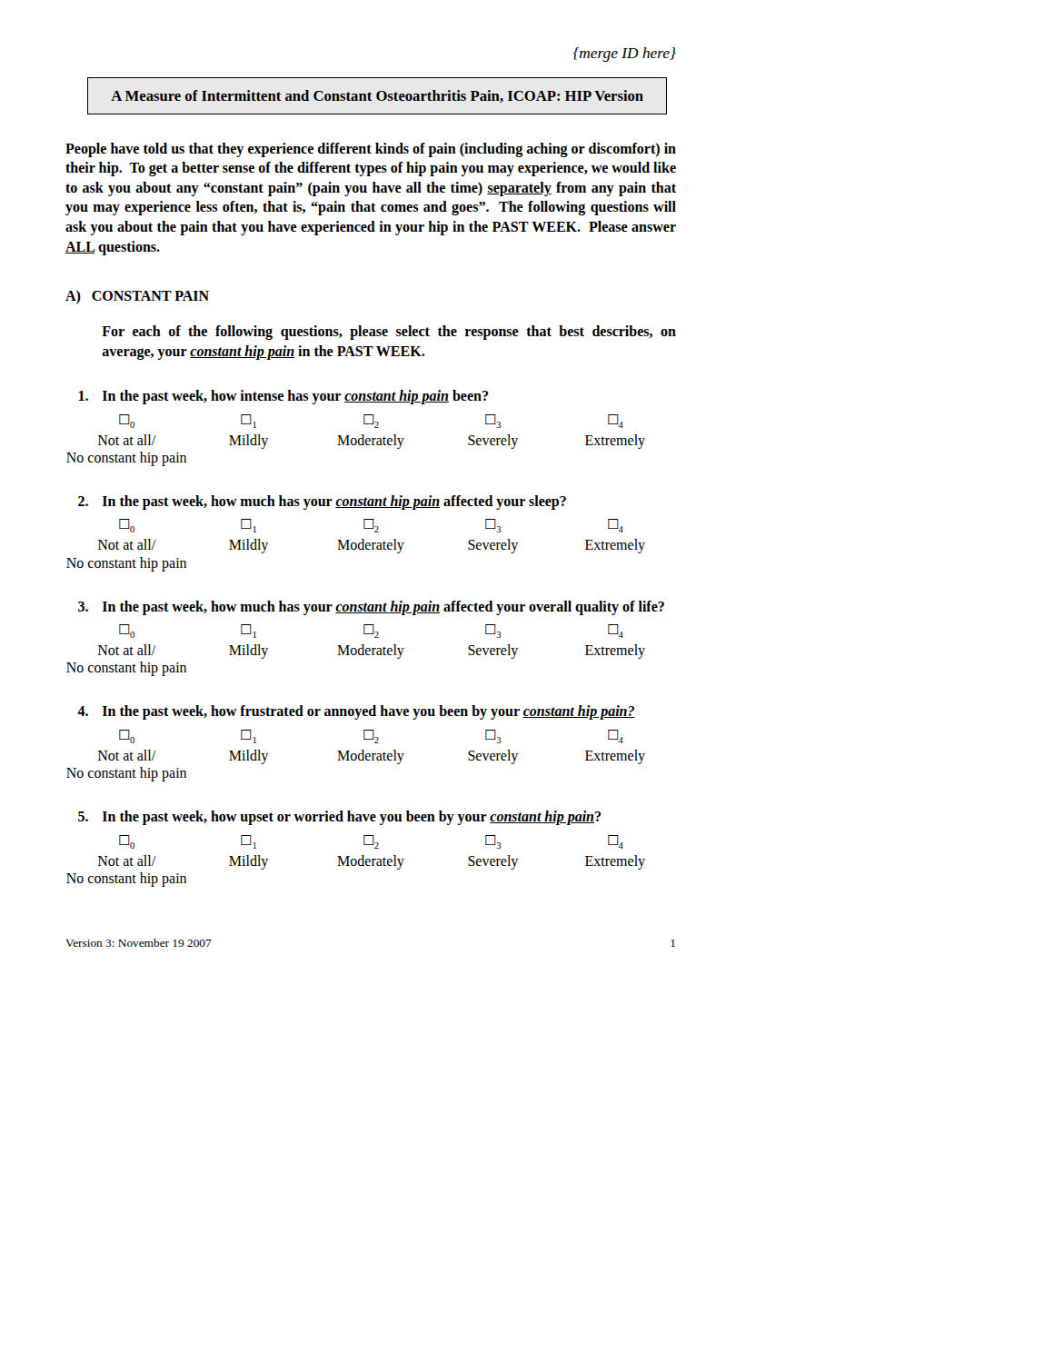{merge ID here}
A Measure of Intermittent and Constant Osteoarthritis Pain, ICOAP: HIP Version
People have told us that they experience different kinds of pain (including aching or discomfort) in their hip. To get a better sense of the different types of hip pain you may experience, we would like to ask you about any “constant pain” (pain you have all the time) separately from any pain that you may experience less often, that is, “pain that comes and goes”. The following questions will ask you about the pain that you have experienced in your hip in the PAST WEEK. Please answer ALL questions.
A) CONSTANT PAIN
For each of the following questions, please select the response that best describes, on average, your constant hip pain in the PAST WEEK.
1. In the past week, how intense has your constant hip pain been?
| ☐ 0 | ☐ 1 | ☐ 2 | ☐ 3 | ☐ 4 |
| Not at all/ No constant hip pain | Mildly | Moderately | Severely | Extremely |
2. In the past week, how much has your constant hip pain affected your sleep?
| ☐ 0 | ☐ 1 | ☐ 2 | ☐ 3 | ☐ 4 |
| Not at all/ No constant hip pain | Mildly | Moderately | Severely | Extremely |
3. In the past week, how much has your constant hip pain affected your overall quality of life?
| ☐ 0 | ☐ 1 | ☐ 2 | ☐ 3 | ☐ 4 |
| Not at all/ No constant hip pain | Mildly | Moderately | Severely | Extremely |
4. In the past week, how frustrated or annoyed have you been by your constant hip pain?
| ☐ 0 | ☐ 1 | ☐ 2 | ☐ 3 | ☐ 4 |
| Not at all/ No constant hip pain | Mildly | Moderately | Severely | Extremely |
5. In the past week, how upset or worried have you been by your constant hip pain?
| ☐ 0 | ☐ 1 | ☐ 2 | ☐ 3 | ☐ 4 |
| Not at all/ No constant hip pain | Mildly | Moderately | Severely | Extremely |
Version 3: November 19 2007 1